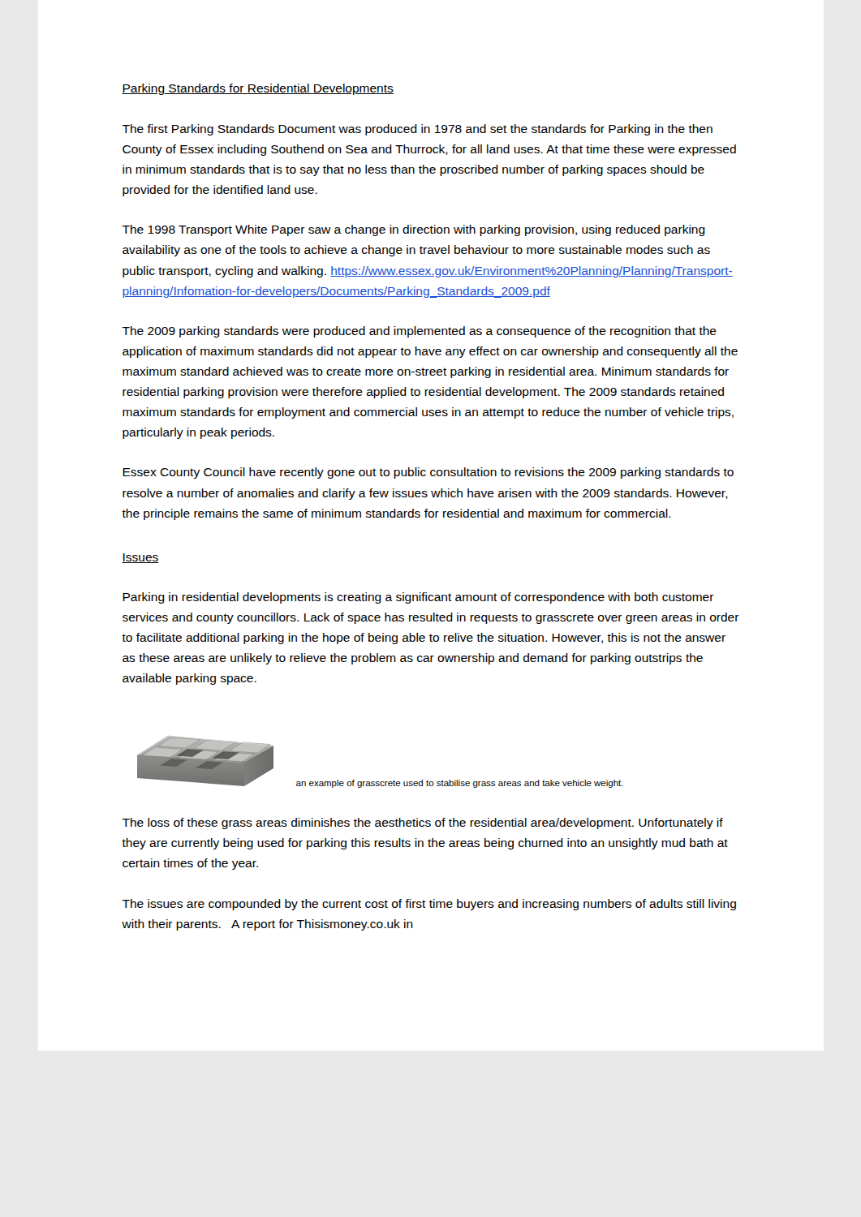Parking Standards for Residential Developments
The first Parking Standards Document was produced in 1978 and set the standards for Parking in the then County of Essex including Southend on Sea and Thurrock, for all land uses. At that time these were expressed in minimum standards that is to say that no less than the proscribed number of parking spaces should be provided for the identified land use.
The 1998 Transport White Paper saw a change in direction with parking provision, using reduced parking availability as one of the tools to achieve a change in travel behaviour to more sustainable modes such as public transport, cycling and walking. https://www.essex.gov.uk/Environment%20Planning/Planning/Transport-planning/Infomation-for-developers/Documents/Parking_Standards_2009.pdf
The 2009 parking standards were produced and implemented as a consequence of the recognition that the application of maximum standards did not appear to have any effect on car ownership and consequently all the maximum standard achieved was to create more on-street parking in residential area. Minimum standards for residential parking provision were therefore applied to residential development. The 2009 standards retained maximum standards for employment and commercial uses in an attempt to reduce the number of vehicle trips, particularly in peak periods.
Essex County Council have recently gone out to public consultation to revisions the 2009 parking standards to resolve a number of anomalies and clarify a few issues which have arisen with the 2009 standards. However, the principle remains the same of minimum standards for residential and maximum for commercial.
Issues
Parking in residential developments is creating a significant amount of correspondence with both customer services and county councillors. Lack of space has resulted in requests to grasscrete over green areas in order to facilitate additional parking in the hope of being able to relive the situation. However, this is not the answer as these areas are unlikely to relieve the problem as car ownership and demand for parking outstrips the available parking space.
an example of grasscrete used to stabilise grass areas and take vehicle weight.
The loss of these grass areas diminishes the aesthetics of the residential area/development. Unfortunately if they are currently being used for parking this results in the areas being churned into an unsightly mud bath at certain times of the year.
The issues are compounded by the current cost of first time buyers and increasing numbers of adults still living with their parents. A report for Thisismoney.co.uk in